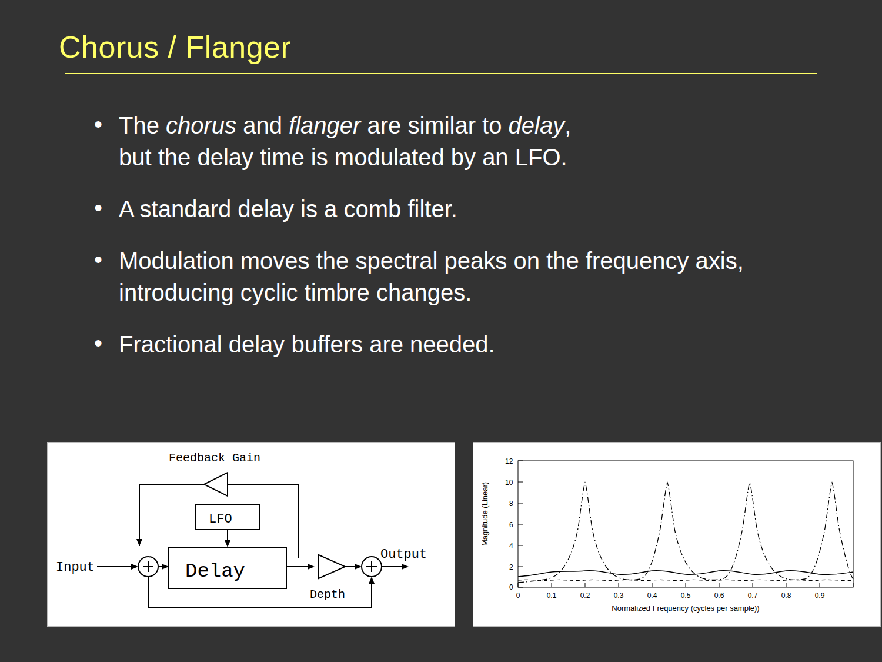Chorus / Flanger
The chorus and flanger are similar to delay,
but the delay time is modulated by an LFO.
A standard delay is a comb filter.
Modulation moves the spectral peaks on the frequency axis, introducing cyclic timbre changes.
Fractional delay buffers are needed.
Feedback Gain LFO Delay Input Depth Output
Magnitude (Linear) 12 10 8 6 4 2 0 0 0.1 0.2 0.3 0.4 0.5 0.6 0.7 0.8 0.9 Normalized Frequency (cycles per sample))